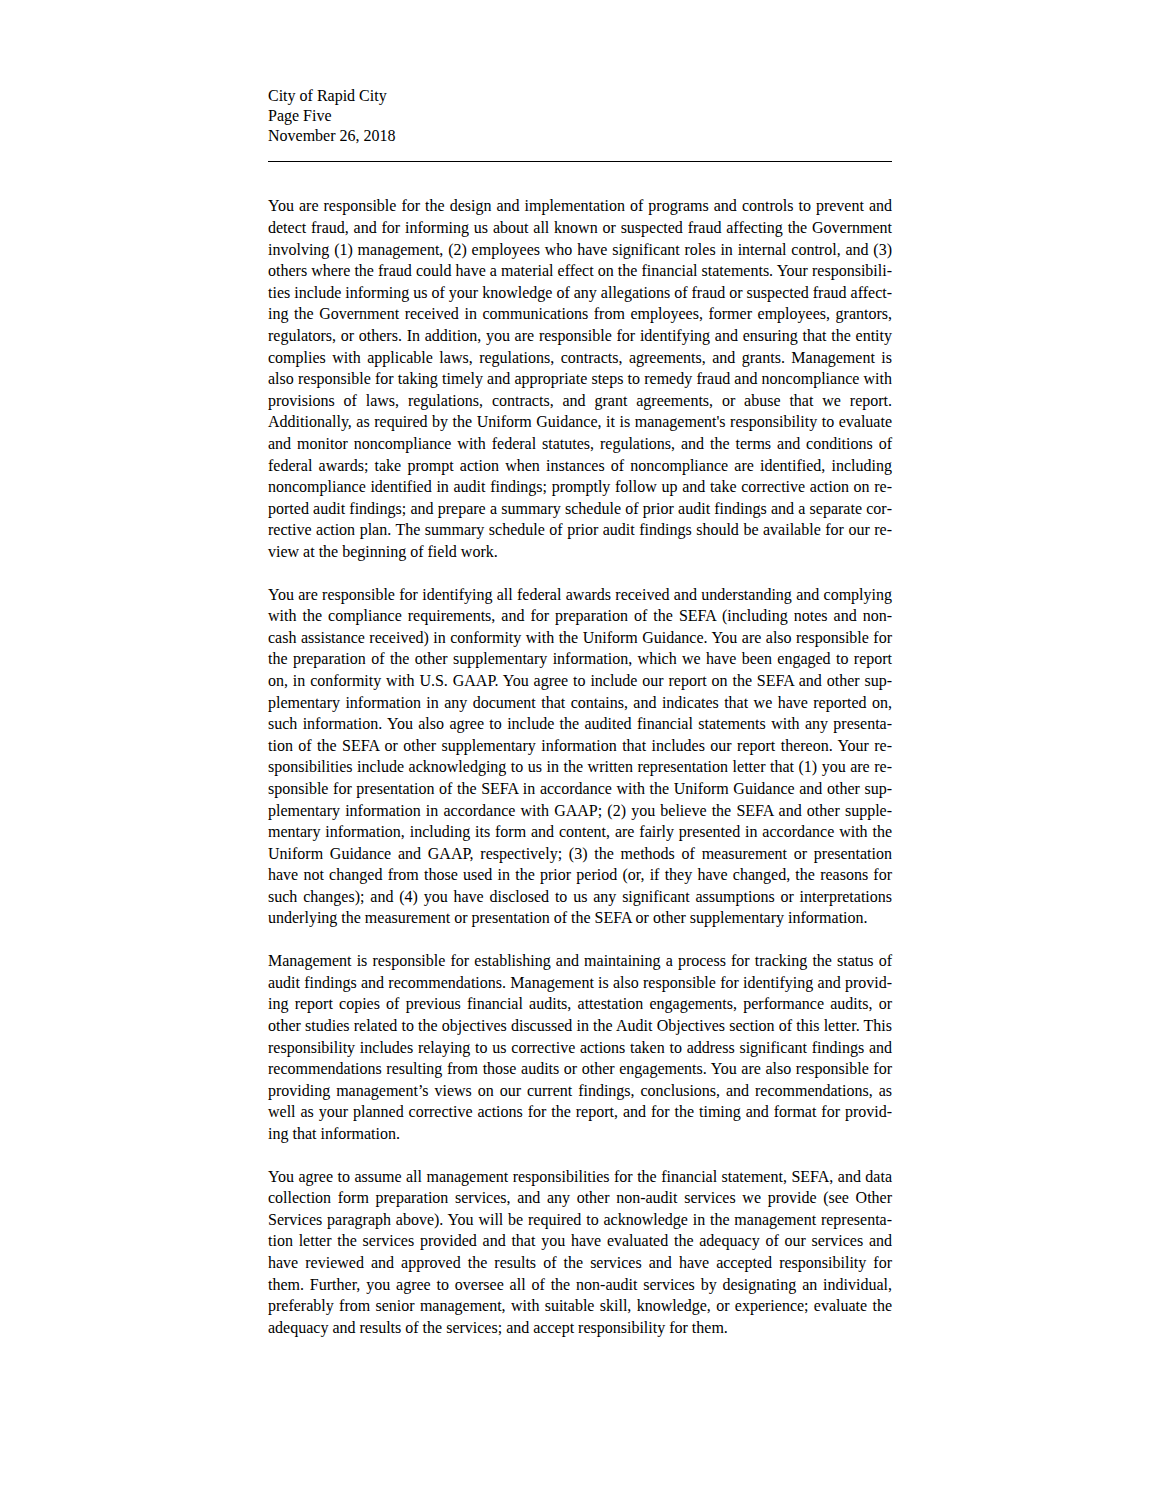City of Rapid City
Page Five
November 26, 2018
You are responsible for the design and implementation of programs and controls to prevent and detect fraud, and for informing us about all known or suspected fraud affecting the Government involving (1) management, (2) employees who have significant roles in internal control, and (3) others where the fraud could have a material effect on the financial statements. Your responsibilities include informing us of your knowledge of any allegations of fraud or suspected fraud affecting the Government received in communications from employees, former employees, grantors, regulators, or others. In addition, you are responsible for identifying and ensuring that the entity complies with applicable laws, regulations, contracts, agreements, and grants. Management is also responsible for taking timely and appropriate steps to remedy fraud and noncompliance with provisions of laws, regulations, contracts, and grant agreements, or abuse that we report. Additionally, as required by the Uniform Guidance, it is management's responsibility to evaluate and monitor noncompliance with federal statutes, regulations, and the terms and conditions of federal awards; take prompt action when instances of noncompliance are identified, including noncompliance identified in audit findings; promptly follow up and take corrective action on reported audit findings; and prepare a summary schedule of prior audit findings and a separate corrective action plan. The summary schedule of prior audit findings should be available for our review at the beginning of field work.
You are responsible for identifying all federal awards received and understanding and complying with the compliance requirements, and for preparation of the SEFA (including notes and non-cash assistance received) in conformity with the Uniform Guidance. You are also responsible for the preparation of the other supplementary information, which we have been engaged to report on, in conformity with U.S. GAAP. You agree to include our report on the SEFA and other supplementary information in any document that contains, and indicates that we have reported on, such information. You also agree to include the audited financial statements with any presentation of the SEFA or other supplementary information that includes our report thereon. Your responsibilities include acknowledging to us in the written representation letter that (1) you are responsible for presentation of the SEFA in accordance with the Uniform Guidance and other supplementary information in accordance with GAAP; (2) you believe the SEFA and other supplementary information, including its form and content, are fairly presented in accordance with the Uniform Guidance and GAAP, respectively; (3) the methods of measurement or presentation have not changed from those used in the prior period (or, if they have changed, the reasons for such changes); and (4) you have disclosed to us any significant assumptions or interpretations underlying the measurement or presentation of the SEFA or other supplementary information.
Management is responsible for establishing and maintaining a process for tracking the status of audit findings and recommendations. Management is also responsible for identifying and providing report copies of previous financial audits, attestation engagements, performance audits, or other studies related to the objectives discussed in the Audit Objectives section of this letter. This responsibility includes relaying to us corrective actions taken to address significant findings and recommendations resulting from those audits or other engagements. You are also responsible for providing management’s views on our current findings, conclusions, and recommendations, as well as your planned corrective actions for the report, and for the timing and format for providing that information.
You agree to assume all management responsibilities for the financial statement, SEFA, and data collection form preparation services, and any other non-audit services we provide (see Other Services paragraph above). You will be required to acknowledge in the management representation letter the services provided and that you have evaluated the adequacy of our services and have reviewed and approved the results of the services and have accepted responsibility for them. Further, you agree to oversee all of the non-audit services by designating an individual, preferably from senior management, with suitable skill, knowledge, or experience; evaluate the adequacy and results of the services; and accept responsibility for them.